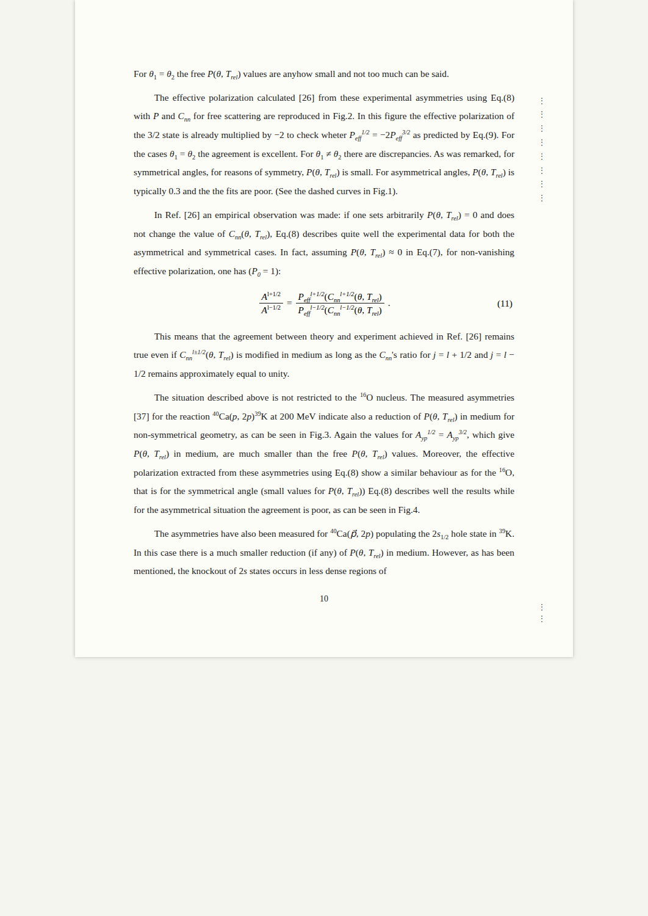⋮ ⋮ ⋮ ⋮ ⋮ ⋮ ⋮ ⋮
⋮ ⋮
For θ1 = θ2 the free P(θ, Trel) values are anyhow small and not too much can be said.
The effective polarization calculated [26] from these experimental asymmetries using Eq.(8) with P and Cnn for free scattering are reproduced in Fig.2. In this figure the effective polarization of the 3/2 state is already multiplied by −2 to check wheter Peff1/2 = −2Peff3/2 as predicted by Eq.(9). For the cases θ1 = θ2 the agreement is excellent. For θ1 ≠ θ2 there are discrepancies. As was remarked, for symmetrical angles, for reasons of symmetry, P(θ, Trel) is small. For asymmetrical angles, P(θ, Trel) is typically 0.3 and the the fits are poor. (See the dashed curves in Fig.1).
In Ref. [26] an empirical observation was made: if one sets arbitrarily P(θ, Trel) = 0 and does not change the value of Cnn(θ, Trel), Eq.(8) describes quite well the experimental data for both the asymmetrical and symmetrical cases. In fact, assuming P(θ, Trel) ≈ 0 in Eq.(7), for non-vanishing effective polarization, one has (P0 = 1):
Al+1/2 Al−1/2 = Peffl+1/2(Cnnl+1/2(θ, Trel) Peffl−1/2(Cnnl−1/2(θ, Trel) . (11)
This means that the agreement between theory and experiment achieved in Ref. [26] remains true even if Cnnl±1/2(θ, Trel) is modified in medium as long as the Cnn's ratio for j = l + 1/2 and j = l − 1/2 remains approximately equal to unity.
The situation described above is not restricted to the 16O nucleus. The measured asymmetries [37] for the reaction 40Ca(p, 2p)39K at 200 MeV indicate also a reduction of P(θ, Trel) in medium for non-symmetrical geometry, as can be seen in Fig.3. Again the values for Ayp1/2 = Ayp3/2, which give P(θ, Trel) in medium, are much smaller than the free P(θ, Trel) values. Moreover, the effective polarization extracted from these asymmetries using Eq.(8) show a similar behaviour as for the 16O, that is for the symmetrical angle (small values for P(θ, Trel)) Eq.(8) describes well the results while for the asymmetrical situation the agreement is poor, as can be seen in Fig.4.
The asymmetries have also been measured for 40Ca(p⃗, 2p) populating the 2s1/2 hole state in 39K. In this case there is a much smaller reduction (if any) of P(θ, Trel) in medium. However, as has been mentioned, the knockout of 2s states occurs in less dense regions of
10